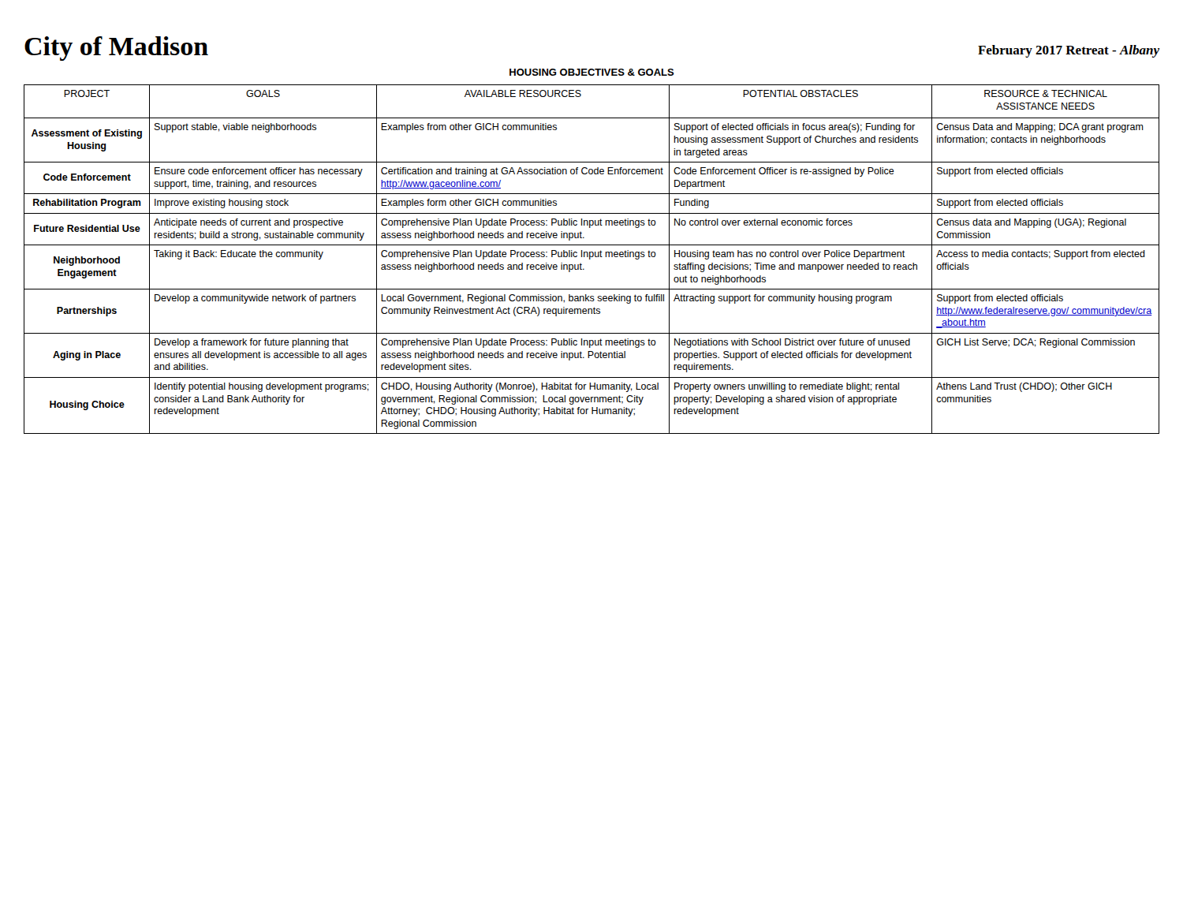City of Madison
February 2017 Retreat - Albany
HOUSING OBJECTIVES & GOALS
| PROJECT | GOALS | AVAILABLE RESOURCES | POTENTIAL OBSTACLES | RESOURCE & TECHNICAL ASSISTANCE NEEDS |
| --- | --- | --- | --- | --- |
| Assessment of Existing Housing | Support stable, viable neighborhoods | Examples from other GICH communities | Support of elected officials in focus area(s); Funding for housing assessment Support of Churches and residents in targeted areas | Census Data and Mapping; DCA grant program information; contacts in neighborhoods |
| Code Enforcement | Ensure code enforcement officer has necessary support, time, training, and resources | Certification and training at GA Association of Code Enforcement http://www.gaceonline.com/ | Code Enforcement Officer is re-assigned by Police Department | Support from elected officials |
| Rehabilitation Program | Improve existing housing stock | Examples form other GICH communities | Funding | Support from elected officials |
| Future Residential Use | Anticipate needs of current and prospective residents; build a strong, sustainable community | Comprehensive Plan Update Process: Public Input meetings to assess neighborhood needs and receive input. | No control over external economic forces | Census data and Mapping (UGA); Regional Commission |
| Neighborhood Engagement | Taking it Back: Educate the community | Comprehensive Plan Update Process: Public Input meetings to assess neighborhood needs and receive input. | Housing team has no control over Police Department staffing decisions; Time and manpower needed to reach out to neighborhoods | Access to media contacts; Support from elected officials |
| Partnerships | Develop a communitywide network of partners | Local Government, Regional Commission, banks seeking to fulfill Community Reinvestment Act (CRA) requirements | Attracting support for community housing program | Support from elected officials http://www.federalreserve.gov/ communitydev/cra_about.htm |
| Aging in Place | Develop a framework for future planning that ensures all development is accessible to all ages and abilities. | Comprehensive Plan Update Process: Public Input meetings to assess neighborhood needs and receive input. Potential redevelopment sites. | Negotiations with School District over future of unused properties. Support of elected officials for development requirements. | GICH List Serve; DCA; Regional Commission |
| Housing Choice | Identify potential housing development programs; consider a Land Bank Authority for redevelopment | CHDO, Housing Authority (Monroe), Habitat for Humanity, Local government, Regional Commission; Local government; City Attorney; CHDO; Housing Authority; Habitat for Humanity; Regional Commission | Property owners unwilling to remediate blight; rental property; Developing a shared vision of appropriate redevelopment | Athens Land Trust (CHDO); Other GICH communities |